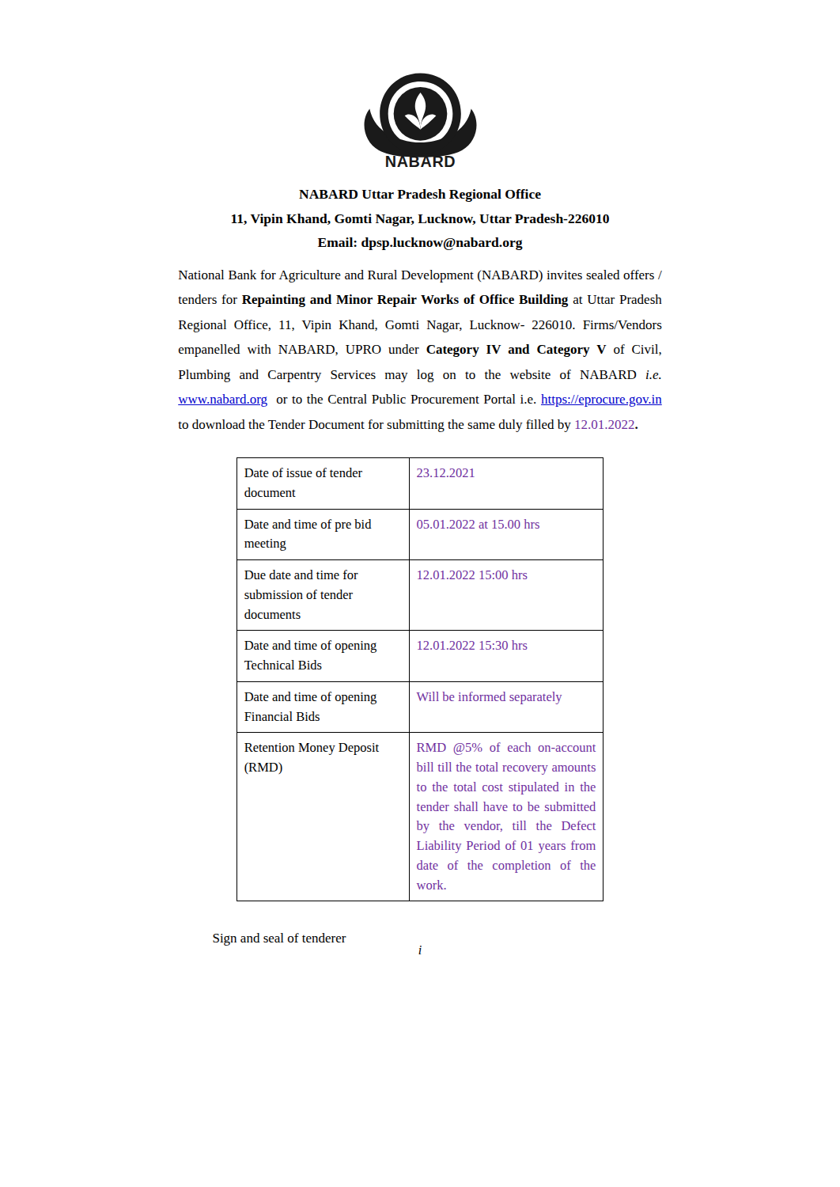NABARD
NABARD Uttar Pradesh Regional Office
11, Vipin Khand, Gomti Nagar, Lucknow, Uttar Pradesh-226010
Email: dpsp.lucknow@nabard.org
National Bank for Agriculture and Rural Development (NABARD) invites sealed offers / tenders for Repainting and Minor Repair Works of Office Building at Uttar Pradesh Regional Office, 11, Vipin Khand, Gomti Nagar, Lucknow- 226010. Firms/Vendors empanelled with NABARD, UPRO under Category IV and Category V of Civil, Plumbing and Carpentry Services may log on to the website of NABARD i.e. www.nabard.org or to the Central Public Procurement Portal i.e. https://eprocure.gov.in to download the Tender Document for submitting the same duly filled by 12.01.2022.
| Date of issue of tender document | 23.12.2021 |
| Date and time of pre bid meeting | 05.01.2022 at 15.00 hrs |
| Due date and time for submission of tender documents | 12.01.2022 15:00 hrs |
| Date and time of opening Technical Bids | 12.01.2022 15:30 hrs |
| Date and time of opening Financial Bids | Will be informed separately |
| Retention Money Deposit (RMD) | RMD @5% of each on-account bill till the total recovery amounts to the total cost stipulated in the tender shall have to be submitted by the vendor, till the Defect Liability Period of 01 years from date of the completion of the work. |
Sign and seal of tenderer
i